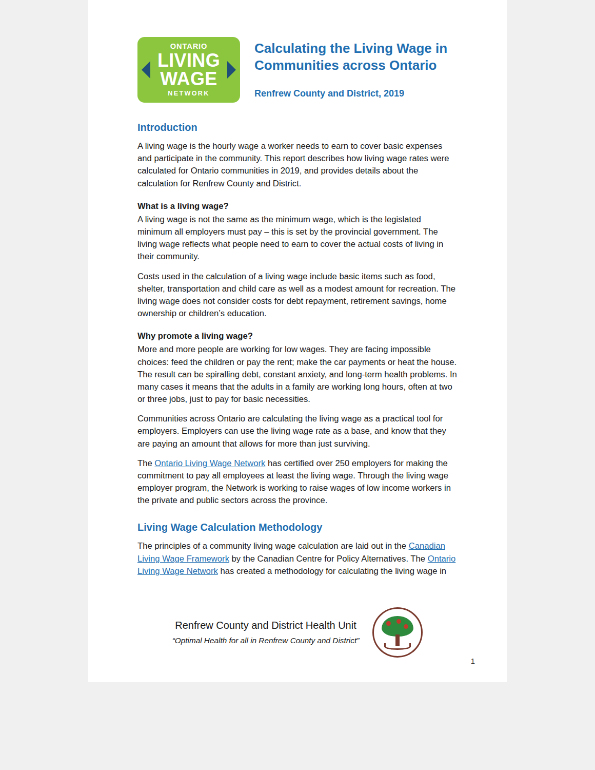ONTARIO LIVING WAGE NETWORK
Calculating the Living Wage in
Communities across Ontario
Renfrew County and District, 2019
Introduction
A living wage is the hourly wage a worker needs to earn to cover basic expenses and participate in the community. This report describes how living wage rates were calculated for Ontario communities in 2019, and provides details about the calculation for Renfrew County and District.
What is a living wage?
A living wage is not the same as the minimum wage, which is the legislated minimum all employers must pay – this is set by the provincial government. The living wage reflects what people need to earn to cover the actual costs of living in their community.
Costs used in the calculation of a living wage include basic items such as food, shelter, transportation and child care as well as a modest amount for recreation. The living wage does not consider costs for debt repayment, retirement savings, home ownership or children’s education.
Why promote a living wage?
More and more people are working for low wages. They are facing impossible choices: feed the children or pay the rent; make the car payments or heat the house. The result can be spiralling debt, constant anxiety, and long-term health problems. In many cases it means that the adults in a family are working long hours, often at two or three jobs, just to pay for basic necessities.
Communities across Ontario are calculating the living wage as a practical tool for employers. Employers can use the living wage rate as a base, and know that they are paying an amount that allows for more than just surviving.
The Ontario Living Wage Network has certified over 250 employers for making the commitment to pay all employees at least the living wage. Through the living wage employer program, the Network is working to raise wages of low income workers in the private and public sectors across the province.
Living Wage Calculation Methodology
The principles of a community living wage calculation are laid out in the Canadian Living Wage Framework by the Canadian Centre for Policy Alternatives. The Ontario Living Wage Network has created a methodology for calculating the living wage in
Renfrew County and District Health Unit
“Optimal Health for all in Renfrew County and District”
1